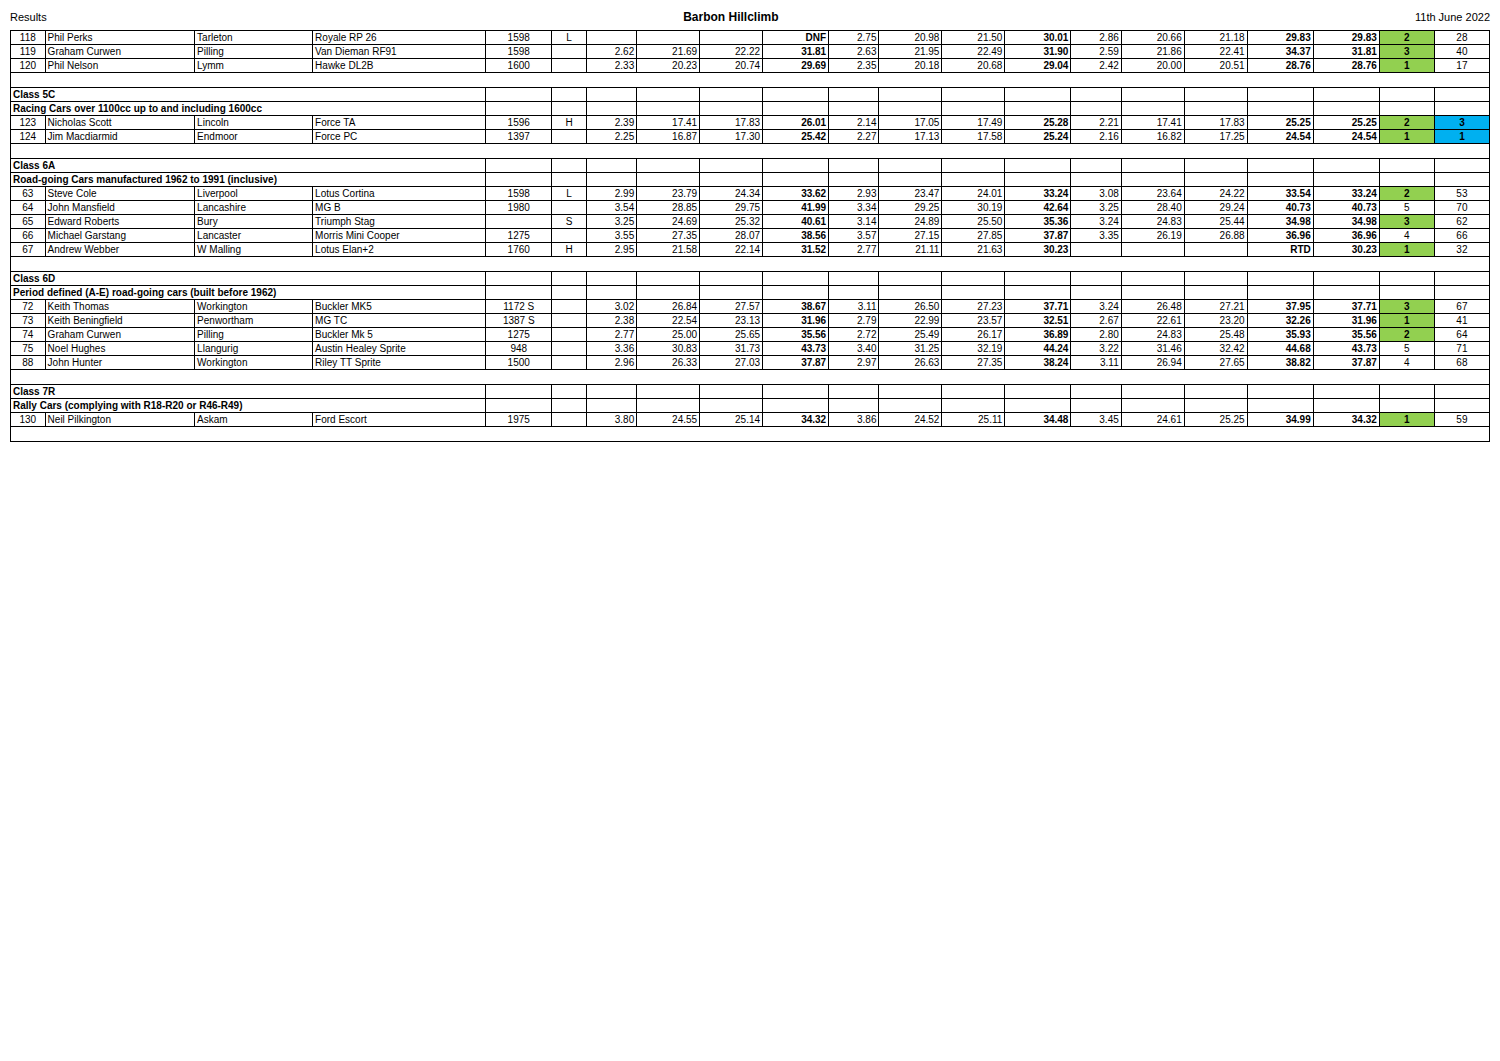Results
Barbon Hillclimb
11th June 2022
| 118 | Phil Perks | Tarleton | Royale RP 26 | 1598 | L | | | | DNF | 2.75 | 20.98 | 21.50 | 30.01 | 2.86 | 20.66 | 21.18 | 29.83 | 29.83 | 2 | 28 |
| 119 | Graham Curwen | Pilling | Van Dieman RF91 | 1598 | | 2.62 | 21.69 | 22.22 | 31.81 | 2.63 | 21.95 | 22.49 | 31.90 | 2.59 | 21.86 | 22.41 | 34.37 | 31.81 | 3 | 40 |
| 120 | Phil Nelson | Lymm | Hawke DL2B | 1600 | | 2.33 | 20.23 | 20.74 | 29.69 | 2.35 | 20.18 | 20.68 | 29.04 | 2.42 | 20.00 | 20.51 | 28.76 | 28.76 | 1 | 17 |
| Class 5C | | | | | | | | | | | | | | | | | |
| Racing Cars over 1100cc up to and including 1600cc | | | | | | | | | | | | | | | | | |
| 123 | Nicholas Scott | Lincoln | Force TA | 1596 | H | 2.39 | 17.41 | 17.83 | 26.01 | 2.14 | 17.05 | 17.49 | 25.28 | 2.21 | 17.41 | 17.83 | 25.25 | 25.25 | 2 | 3 |
| 124 | Jim Macdiarmid | Endmoor | Force PC | 1397 | | 2.25 | 16.87 | 17.30 | 25.42 | 2.27 | 17.13 | 17.58 | 25.24 | 2.16 | 16.82 | 17.25 | 24.54 | 24.54 | 1 | 1 |
| Class 6A | | | | | | | | | | | | | | | | | |
| Road-going Cars manufactured 1962 to 1991 (inclusive) | | | | | | | | | | | | | | | | | |
| 63 | Steve Cole | Liverpool | Lotus Cortina | 1598 | L | 2.99 | 23.79 | 24.34 | 33.62 | 2.93 | 23.47 | 24.01 | 33.24 | 3.08 | 23.64 | 24.22 | 33.54 | 33.24 | 2 | 53 |
| 64 | John Mansfield | Lancashire | MG B | 1980 | | 3.54 | 28.85 | 29.75 | 41.99 | 3.34 | 29.25 | 30.19 | 42.64 | 3.25 | 28.40 | 29.24 | 40.73 | 40.73 | 5 | 70 |
| 65 | Edward Roberts | Bury | Triumph Stag | | S | 3.25 | 24.69 | 25.32 | 40.61 | 3.14 | 24.89 | 25.50 | 35.36 | 3.24 | 24.83 | 25.44 | 34.98 | 34.98 | 3 | 62 |
| 66 | Michael Garstang | Lancaster | Morris Mini Cooper | 1275 | | 3.55 | 27.35 | 28.07 | 38.56 | 3.57 | 27.15 | 27.85 | 37.87 | 3.35 | 26.19 | 26.88 | 36.96 | 36.96 | 4 | 66 |
| 67 | Andrew Webber | W Malling | Lotus Elan+2 | 1760 | H | 2.95 | 21.58 | 22.14 | 31.52 | 2.77 | 21.11 | 21.63 | 30.23 | | | | RTD | 30.23 | 1 | 32 |
| Class 6D | | | | | | | | | | | | | | | | | |
| Period defined (A-E) road-going cars (built before 1962) | | | | | | | | | | | | | | | | | |
| 72 | Keith Thomas | Workington | Buckler MK5 | 1172 S | | 3.02 | 26.84 | 27.57 | 38.67 | 3.11 | 26.50 | 27.23 | 37.71 | 3.24 | 26.48 | 27.21 | 37.95 | 37.71 | 3 | 67 |
| 73 | Keith Beningfield | Penwortham | MG TC | 1387 S | | 2.38 | 22.54 | 23.13 | 31.96 | 2.79 | 22.99 | 23.57 | 32.51 | 2.67 | 22.61 | 23.20 | 32.26 | 31.96 | 1 | 41 |
| 74 | Graham Curwen | Pilling | Buckler Mk 5 | 1275 | | 2.77 | 25.00 | 25.65 | 35.56 | 2.72 | 25.49 | 26.17 | 36.89 | 2.80 | 24.83 | 25.48 | 35.93 | 35.56 | 2 | 64 |
| 75 | Noel Hughes | Llangurig | Austin Healey Sprite | 948 | | 3.36 | 30.83 | 31.73 | 43.73 | 3.40 | 31.25 | 32.19 | 44.24 | 3.22 | 31.46 | 32.42 | 44.68 | 43.73 | 5 | 71 |
| 88 | John Hunter | Workington | Riley TT Sprite | 1500 | | 2.96 | 26.33 | 27.03 | 37.87 | 2.97 | 26.63 | 27.35 | 38.24 | 3.11 | 26.94 | 27.65 | 38.82 | 37.87 | 4 | 68 |
| Class 7R | | | | | | | | | | | | | | | | | |
| Rally Cars (complying with R18-R20 or R46-R49) | | | | | | | | | | | | | | | | | |
| 130 | Neil Pilkington | Askam | Ford Escort | 1975 | | 3.80 | 24.55 | 25.14 | 34.32 | 3.86 | 24.52 | 25.11 | 34.48 | 3.45 | 24.61 | 25.25 | 34.99 | 34.32 | 1 | 59 |